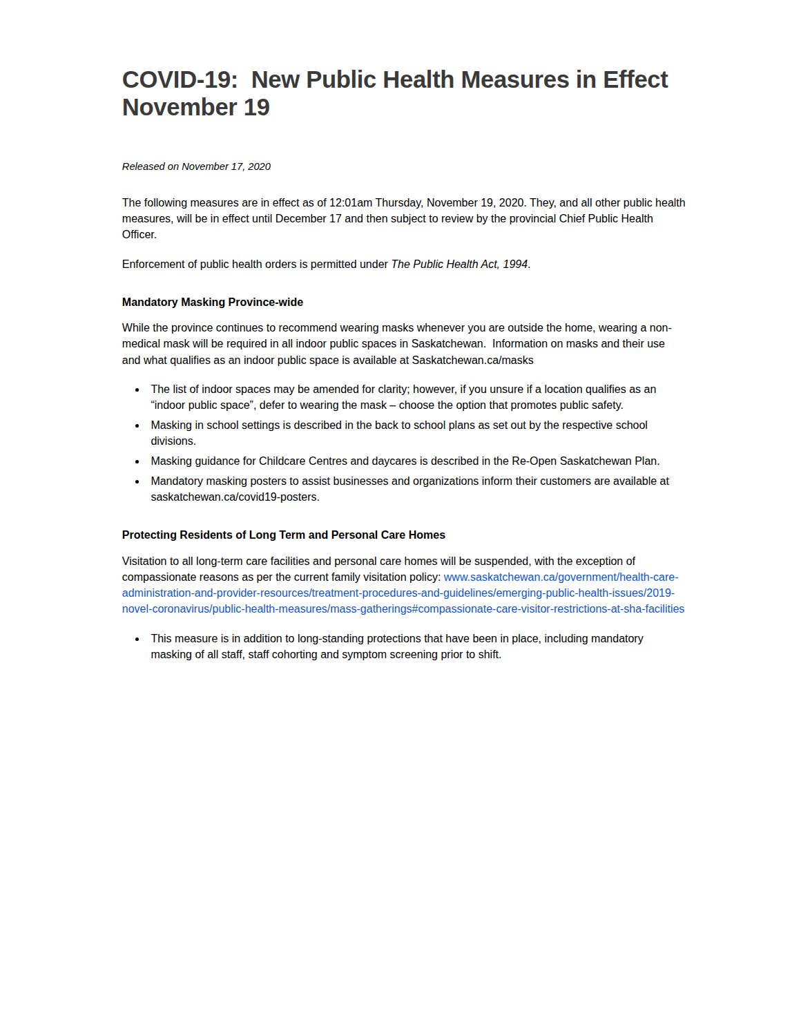COVID-19: New Public Health Measures in Effect November 19
Released on November 17, 2020
The following measures are in effect as of 12:01am Thursday, November 19, 2020. They, and all other public health measures, will be in effect until December 17 and then subject to review by the provincial Chief Public Health Officer.
Enforcement of public health orders is permitted under The Public Health Act, 1994.
Mandatory Masking Province-wide
While the province continues to recommend wearing masks whenever you are outside the home, wearing a non-medical mask will be required in all indoor public spaces in Saskatchewan. Information on masks and their use and what qualifies as an indoor public space is available at Saskatchewan.ca/masks
The list of indoor spaces may be amended for clarity; however, if you unsure if a location qualifies as an “indoor public space”, defer to wearing the mask – choose the option that promotes public safety.
Masking in school settings is described in the back to school plans as set out by the respective school divisions.
Masking guidance for Childcare Centres and daycares is described in the Re-Open Saskatchewan Plan.
Mandatory masking posters to assist businesses and organizations inform their customers are available at saskatchewan.ca/covid19-posters.
Protecting Residents of Long Term and Personal Care Homes
Visitation to all long-term care facilities and personal care homes will be suspended, with the exception of compassionate reasons as per the current family visitation policy: www.saskatchewan.ca/government/health-care-administration-and-provider-resources/treatment-procedures-and-guidelines/emerging-public-health-issues/2019-novel-coronavirus/public-health-measures/mass-gatherings#compassionate-care-visitor-restrictions-at-sha-facilities
This measure is in addition to long-standing protections that have been in place, including mandatory masking of all staff, staff cohorting and symptom screening prior to shift.